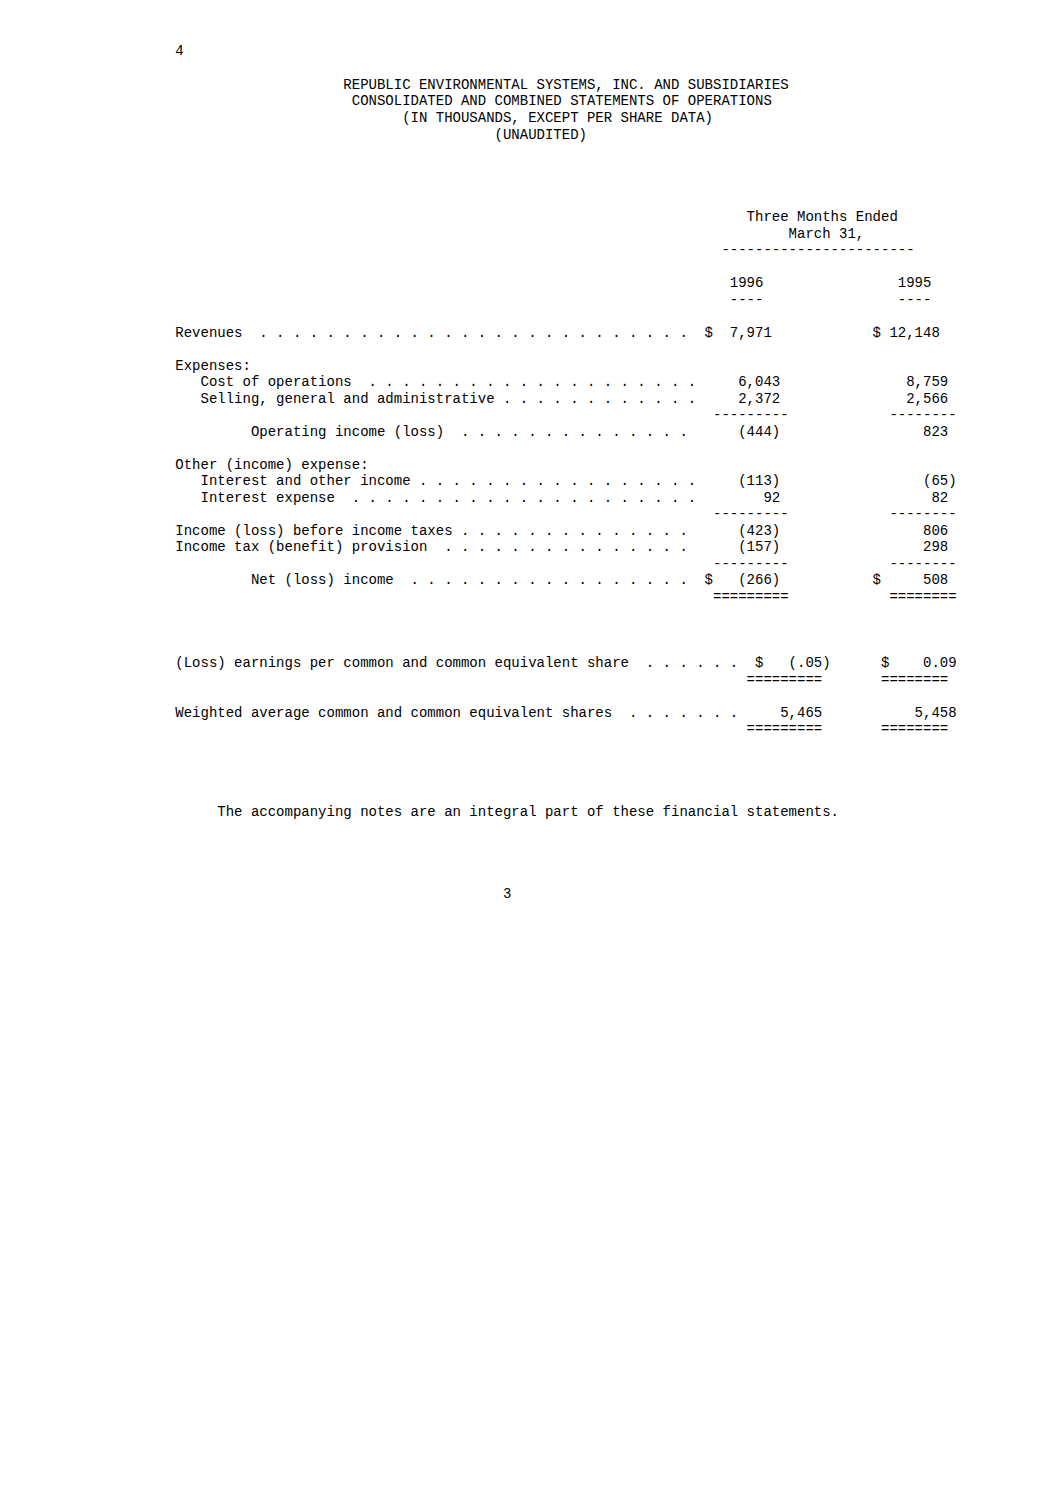4
                    REPUBLIC ENVIRONMENTAL SYSTEMS, INC. AND SUBSIDIARIES
                     CONSOLIDATED AND COMBINED STATEMENTS OF OPERATIONS
                           (IN THOUSANDS, EXCEPT PER SHARE DATA)
                                      (UNAUDITED)




                                                                    Three Months Ended
                                                                         March 31,
                                                                 -----------------------

                                                                  1996                1995
                                                                  ----                ----

Revenues  . . . . . . . . . . . . . . . . . . . . . . . . . .  $  7,971            $ 12,148

Expenses:
   Cost of operations  . . . . . . . . . . . . . . . . . . . .     6,043               8,759
   Selling, general and administrative . . . . . . . . . . . .     2,372               2,566
                                                                ---------            --------
         Operating income (loss)  . . . . . . . . . . . . . .      (444)                 823

Other (income) expense:
   Interest and other income . . . . . . . . . . . . . . . . .     (113)                 (65)
   Interest expense  . . . . . . . . . . . . . . . . . . . . .        92                  82
                                                                ---------            --------
Income (loss) before income taxes . . . . . . . . . . . . . .      (423)                 806
Income tax (benefit) provision  . . . . . . . . . . . . . . .      (157)                 298
                                                                ---------            --------
         Net (loss) income  . . . . . . . . . . . . . . . . .  $   (266)           $     508
                                                                =========            ========



(Loss) earnings per common and common equivalent share  . . . . . .  $   (.05)      $    0.09
                                                                    =========       ========

Weighted average common and common equivalent shares  . . . . . . .     5,465           5,458
                                                                    =========       ========




     The accompanying notes are an integral part of these financial statements.




                                       3